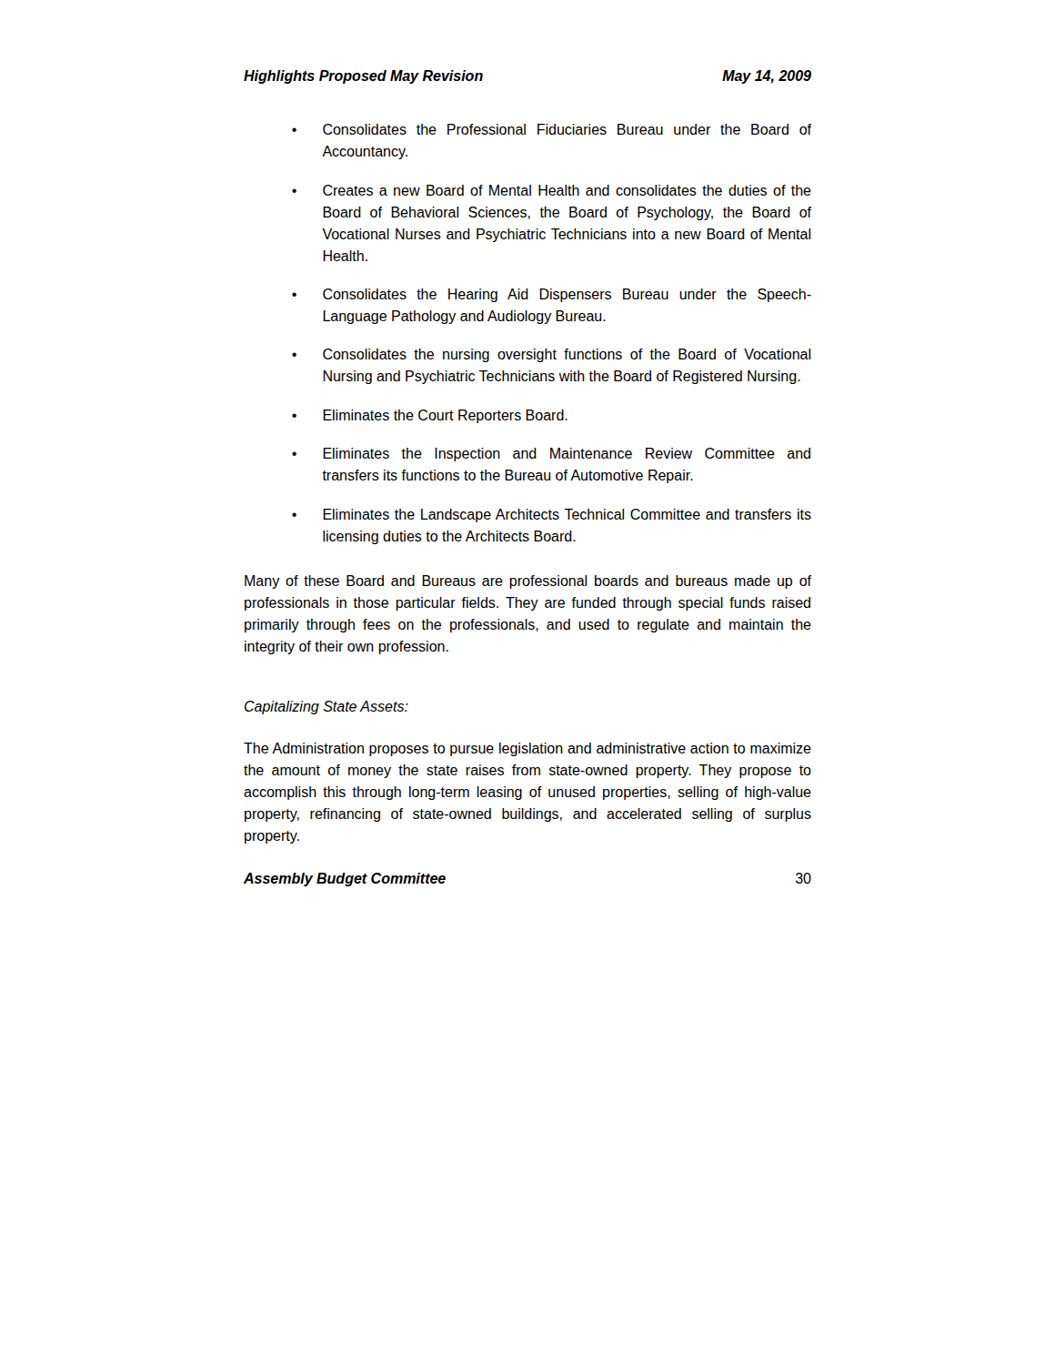Highlights Proposed May Revision
May 14, 2009
Consolidates the Professional Fiduciaries Bureau under the Board of Accountancy.
Creates a new Board of Mental Health and consolidates the duties of the Board of Behavioral Sciences, the Board of Psychology, the Board of Vocational Nurses and Psychiatric Technicians into a new Board of Mental Health.
Consolidates the Hearing Aid Dispensers Bureau under the Speech-Language Pathology and Audiology Bureau.
Consolidates the nursing oversight functions of the Board of Vocational Nursing and Psychiatric Technicians with the Board of Registered Nursing.
Eliminates the Court Reporters Board.
Eliminates the Inspection and Maintenance Review Committee and transfers its functions to the Bureau of Automotive Repair.
Eliminates the Landscape Architects Technical Committee and transfers its licensing duties to the Architects Board.
Many of these Board and Bureaus are professional boards and bureaus made up of professionals in those particular fields. They are funded through special funds raised primarily through fees on the professionals, and used to regulate and maintain the integrity of their own profession.
Capitalizing State Assets:
The Administration proposes to pursue legislation and administrative action to maximize the amount of money the state raises from state-owned property. They propose to accomplish this through long-term leasing of unused properties, selling of high-value property, refinancing of state-owned buildings, and accelerated selling of surplus property.
Assembly Budget Committee
30